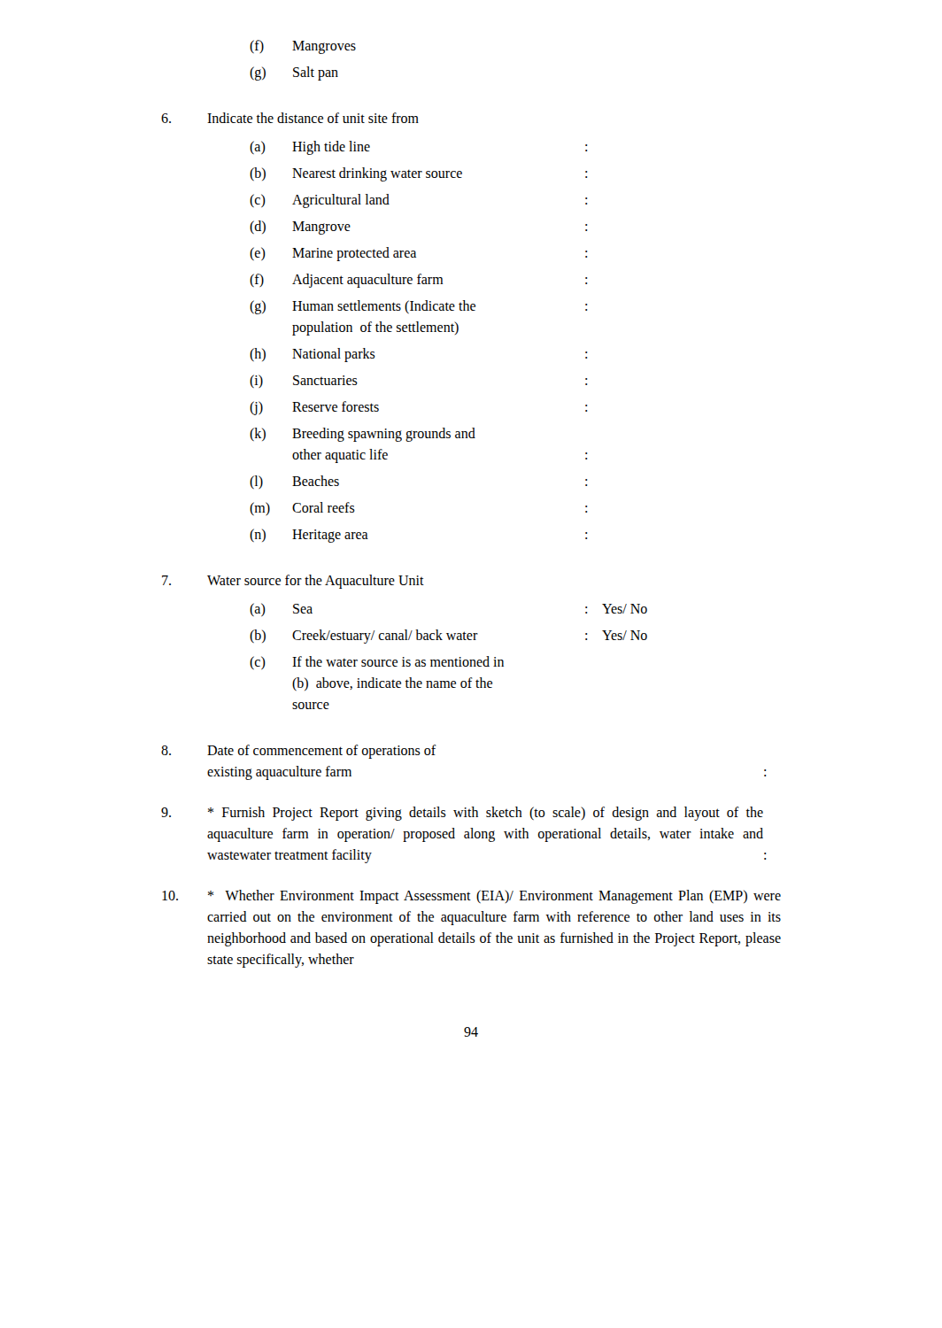(f) Mangroves
(g) Salt pan
6.
Indicate the distance of unit site from
(a) High tide line :
(b) Nearest drinking water source :
(c) Agricultural land :
(d) Mangrove :
(e) Marine protected area :
(f) Adjacent aquaculture farm :
(g) Human settlements (Indicate the
population of the settlement) :
(h) National parks :
(i) Sanctuaries :
(j) Reserve forests :
(k) Breeding spawning grounds and
other aquatic life :
(l) Beaches :
(m) Coral reefs :
(n) Heritage area :
7.
Water source for the Aquaculture Unit
(a) Sea : Yes/ No
(b) Creek/estuary/ canal/ back water : Yes/ No
(c) If the water source is as mentioned in
(b) above, indicate the name of the
source
8.
Date of commencement of operations of
existing aquaculture farm
:
9.
* Furnish Project Report giving details with sketch (to scale) of design and layout of the aquaculture farm in operation/ proposed along with operational details, water intake and wastewater treatment facility
:
10.
* Whether Environment Impact Assessment (EIA)/ Environment Management Plan (EMP) were carried out on the environment of the aquaculture farm with reference to other land uses in its neighborhood and based on operational details of the unit as furnished in the Project Report, please state specifically, whether
94